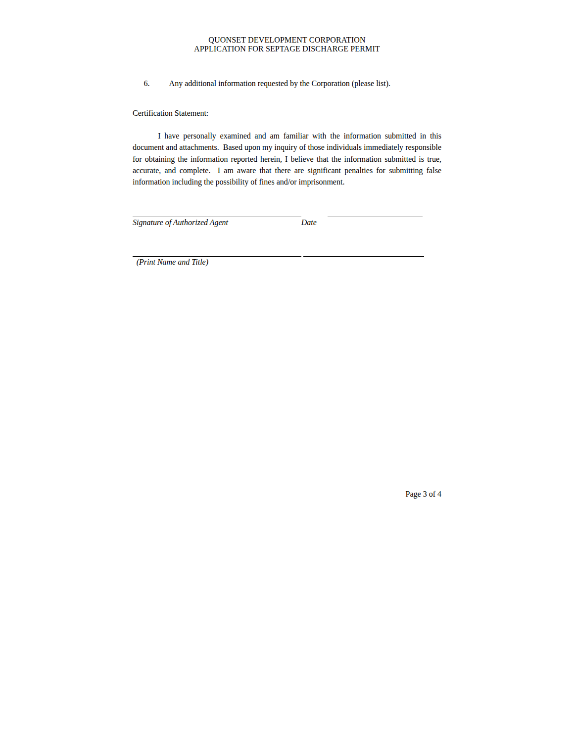QUONSET DEVELOPMENT CORPORATION
APPLICATION FOR SEPTAGE DISCHARGE PERMIT
6. Any additional information requested by the Corporation (please list).
Certification Statement:
I have personally examined and am familiar with the information submitted in this document and attachments. Based upon my inquiry of those individuals immediately responsible for obtaining the information reported herein, I believe that the information submitted is true, accurate, and complete. I am aware that there are significant penalties for submitting false information including the possibility of fines and/or imprisonment.
Signature of Authorized Agent Date
(Print Name and Title)
Page 3 of 4